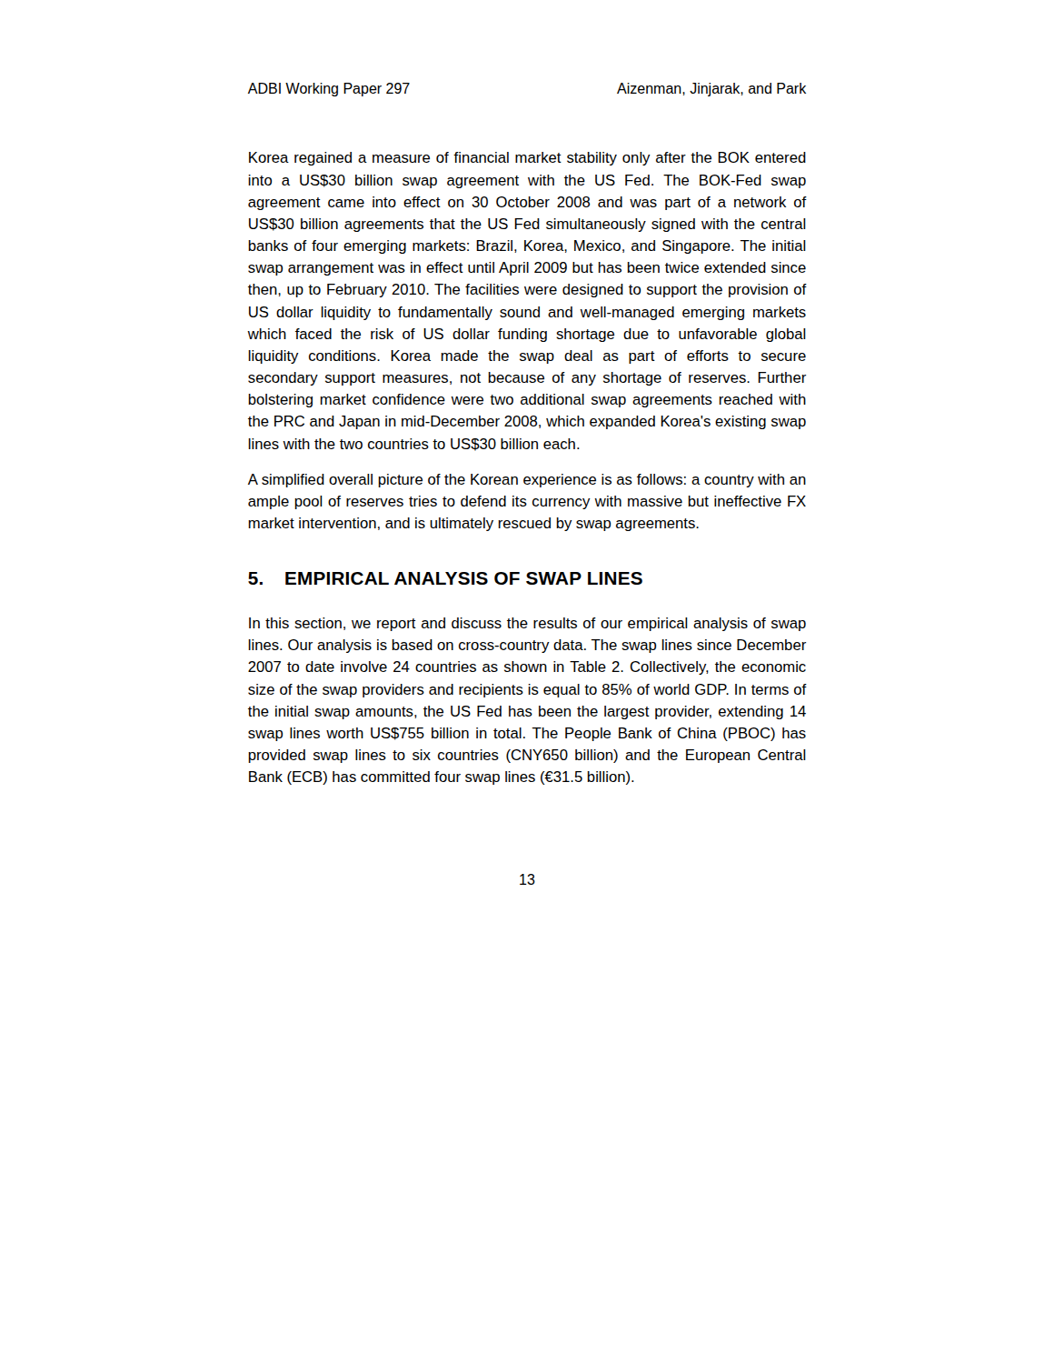ADBI Working Paper 297
Aizenman, Jinjarak, and Park
Korea regained a measure of financial market stability only after the BOK entered into a US$30 billion swap agreement with the US Fed. The BOK-Fed swap agreement came into effect on 30 October 2008 and was part of a network of US$30 billion agreements that the US Fed simultaneously signed with the central banks of four emerging markets: Brazil, Korea, Mexico, and Singapore. The initial swap arrangement was in effect until April 2009 but has been twice extended since then, up to February 2010. The facilities were designed to support the provision of US dollar liquidity to fundamentally sound and well-managed emerging markets which faced the risk of US dollar funding shortage due to unfavorable global liquidity conditions. Korea made the swap deal as part of efforts to secure secondary support measures, not because of any shortage of reserves. Further bolstering market confidence were two additional swap agreements reached with the PRC and Japan in mid-December 2008, which expanded Korea's existing swap lines with the two countries to US$30 billion each.
A simplified overall picture of the Korean experience is as follows: a country with an ample pool of reserves tries to defend its currency with massive but ineffective FX market intervention, and is ultimately rescued by swap agreements.
5. EMPIRICAL ANALYSIS OF SWAP LINES
In this section, we report and discuss the results of our empirical analysis of swap lines. Our analysis is based on cross-country data. The swap lines since December 2007 to date involve 24 countries as shown in Table 2. Collectively, the economic size of the swap providers and recipients is equal to 85% of world GDP. In terms of the initial swap amounts, the US Fed has been the largest provider, extending 14 swap lines worth US$755 billion in total. The People Bank of China (PBOC) has provided swap lines to six countries (CNY650 billion) and the European Central Bank (ECB) has committed four swap lines (€31.5 billion).
13